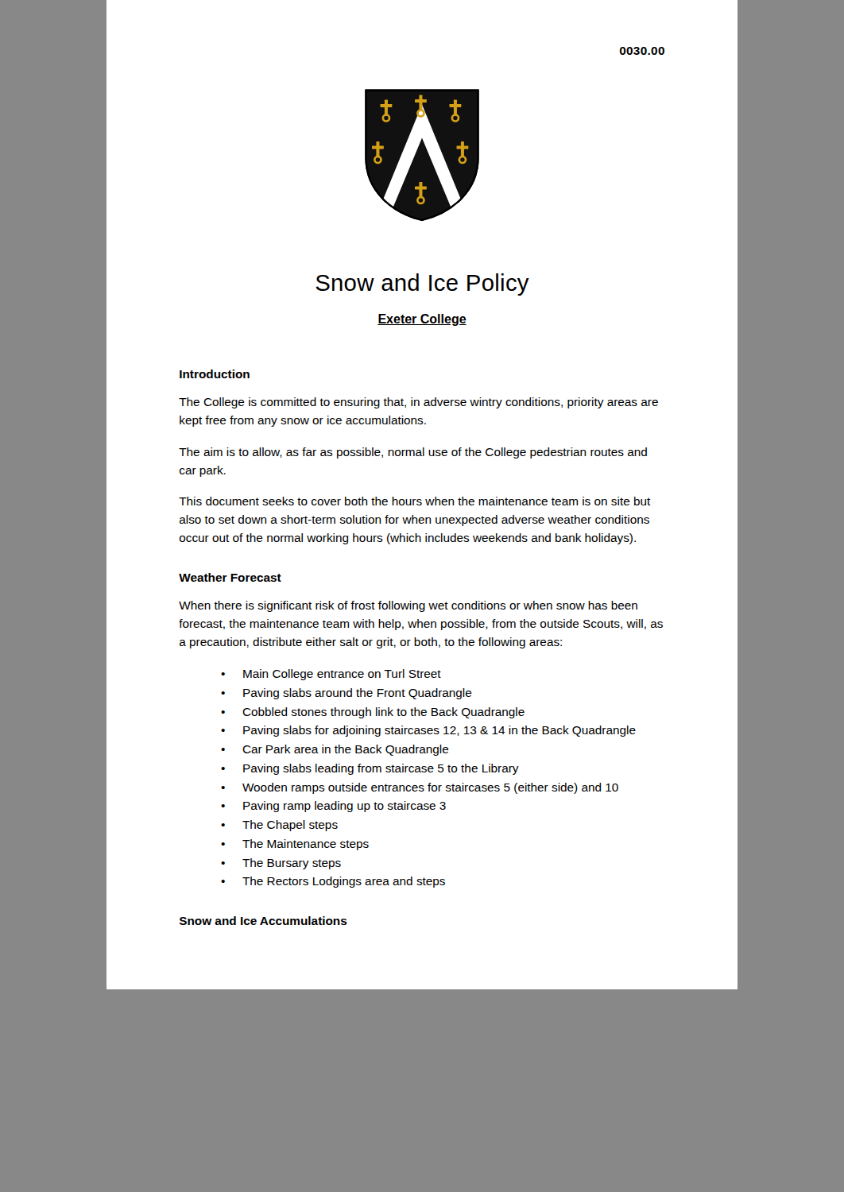0030.00
Snow and Ice Policy
Exeter College
Introduction
The College is committed to ensuring that, in adverse wintry conditions, priority areas are kept free from any snow or ice accumulations.
The aim is to allow, as far as possible, normal use of the College pedestrian routes and car park.
This document seeks to cover both the hours when the maintenance team is on site but also to set down a short-term solution for when unexpected adverse weather conditions occur out of the normal working hours (which includes weekends and bank holidays).
Weather Forecast
When there is significant risk of frost following wet conditions or when snow has been forecast, the maintenance team with help, when possible, from the outside Scouts, will, as a precaution, distribute either salt or grit, or both, to the following areas:
Main College entrance on Turl Street
Paving slabs around the Front Quadrangle
Cobbled stones through link to the Back Quadrangle
Paving slabs for adjoining staircases 12, 13 & 14 in the Back Quadrangle
Car Park area in the Back Quadrangle
Paving slabs leading from staircase 5 to the Library
Wooden ramps outside entrances for staircases 5 (either side) and 10
Paving ramp leading up to staircase 3
The Chapel steps
The Maintenance steps
The Bursary steps
The Rectors Lodgings area and steps
Snow and Ice Accumulations